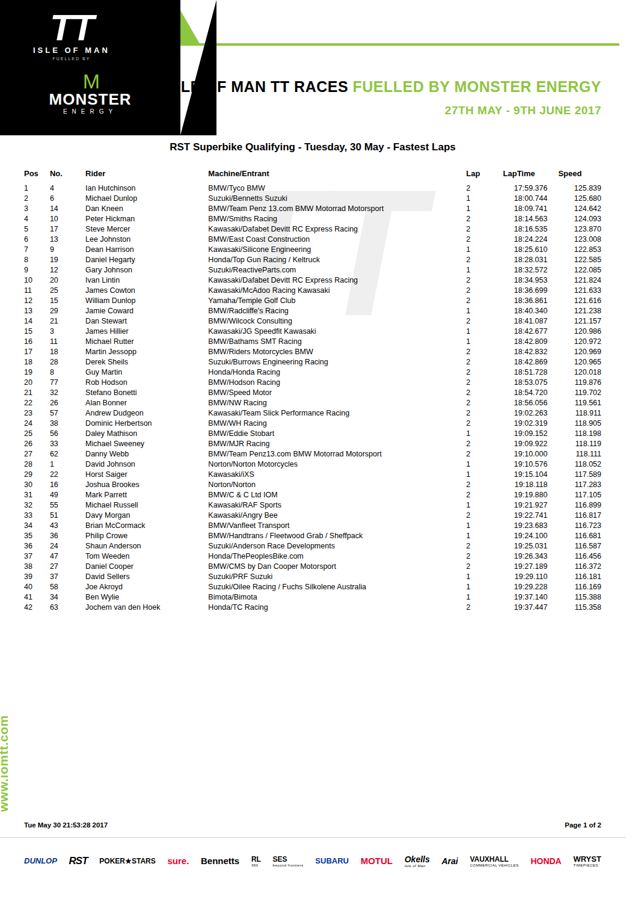TT
ISLE OF MAN
FUELLED BY
M
MONSTER
ENERGY
ISLE OF MAN TT RACES FUELLED BY MONSTER ENERGY
27TH MAY - 9TH JUNE 2017
TT
RST Superbike Qualifying - Tuesday, 30 May - Fastest Laps
| Pos | No. | Rider | Machine/Entrant | Lap | LapTime | Speed |
| --- | --- | --- | --- | --- | --- | --- |
| 1 | 4 | Ian Hutchinson | BMW/Tyco BMW | 2 | 17:59.376 | 125.839 |
| 2 | 6 | Michael Dunlop | Suzuki/Bennetts Suzuki | 1 | 18:00.744 | 125.680 |
| 3 | 14 | Dan Kneen | BMW/Team Penz 13.com BMW Motorrad Motorsport | 1 | 18:09.741 | 124.642 |
| 4 | 10 | Peter Hickman | BMW/Smiths Racing | 2 | 18:14.563 | 124.093 |
| 5 | 17 | Steve Mercer | Kawasaki/Dafabet Devitt RC Express Racing | 2 | 18:16.535 | 123.870 |
| 6 | 13 | Lee Johnston | BMW/East Coast Construction | 2 | 18:24.224 | 123.008 |
| 7 | 9 | Dean Harrison | Kawasaki/Silicone Engineering | 1 | 18:25.610 | 122.853 |
| 8 | 19 | Daniel Hegarty | Honda/Top Gun Racing / Keltruck | 2 | 18:28.031 | 122.585 |
| 9 | 12 | Gary Johnson | Suzuki/ReactiveParts.com | 1 | 18:32.572 | 122.085 |
| 10 | 20 | Ivan Lintin | Kawasaki/Dafabet Devitt RC Express Racing | 2 | 18:34.953 | 121.824 |
| 11 | 25 | James Cowton | Kawasaki/McAdoo Racing Kawasaki | 2 | 18:36.699 | 121.633 |
| 12 | 15 | William Dunlop | Yamaha/Temple Golf Club | 2 | 18:36.861 | 121.616 |
| 13 | 29 | Jamie Coward | BMW/Radcliffe's Racing | 1 | 18:40.340 | 121.238 |
| 14 | 21 | Dan Stewart | BMW/Wilcock Consulting | 2 | 18:41.087 | 121.157 |
| 15 | 3 | James Hillier | Kawasaki/JG Speedfit Kawasaki | 1 | 18:42.677 | 120.986 |
| 16 | 11 | Michael Rutter | BMW/Bathams SMT Racing | 1 | 18:42.809 | 120.972 |
| 17 | 18 | Martin Jessopp | BMW/Riders Motorcycles BMW | 2 | 18:42.832 | 120.969 |
| 18 | 28 | Derek Sheils | Suzuki/Burrows Engineering Racing | 2 | 18:42.869 | 120.965 |
| 19 | 8 | Guy Martin | Honda/Honda Racing | 2 | 18:51.728 | 120.018 |
| 20 | 77 | Rob Hodson | BMW/Hodson Racing | 2 | 18:53.075 | 119.876 |
| 21 | 32 | Stefano Bonetti | BMW/Speed Motor | 2 | 18:54.720 | 119.702 |
| 22 | 26 | Alan Bonner | BMW/NW Racing | 2 | 18:56.056 | 119.561 |
| 23 | 57 | Andrew Dudgeon | Kawasaki/Team Slick Performance Racing | 2 | 19:02.263 | 118.911 |
| 24 | 38 | Dominic Herbertson | BMW/WH Racing | 2 | 19:02.319 | 118.905 |
| 25 | 56 | Daley Mathison | BMW/Eddie Stobart | 1 | 19:09.152 | 118.198 |
| 26 | 33 | Michael Sweeney | BMW/MJR Racing | 2 | 19:09.922 | 118.119 |
| 27 | 62 | Danny Webb | BMW/Team Penz13.com BMW Motorrad Motorsport | 2 | 19:10.000 | 118.111 |
| 28 | 1 | David Johnson | Norton/Norton Motorcycles | 1 | 19:10.576 | 118.052 |
| 29 | 22 | Horst Saiger | Kawasaki/iXS | 1 | 19:15.104 | 117.589 |
| 30 | 16 | Joshua Brookes | Norton/Norton | 2 | 19:18.118 | 117.283 |
| 31 | 49 | Mark Parrett | BMW/C & C Ltd IOM | 2 | 19:19.880 | 117.105 |
| 32 | 55 | Michael Russell | Kawasaki/RAF Sports | 1 | 19:21.927 | 116.899 |
| 33 | 51 | Davy Morgan | Kawasaki/Angry Bee | 2 | 19:22.741 | 116.817 |
| 34 | 43 | Brian McCormack | BMW/Vanfleet Transport | 1 | 19:23.683 | 116.723 |
| 35 | 36 | Philip Crowe | BMW/Handtrans / Fleetwood Grab / Sheffpack | 1 | 19:24.100 | 116.681 |
| 36 | 24 | Shaun Anderson | Suzuki/Anderson Race Developments | 2 | 19:25.031 | 116.587 |
| 37 | 47 | Tom Weeden | Honda/ThePeoplesBike.com | 2 | 19:26.343 | 116.456 |
| 38 | 27 | Daniel Cooper | BMW/CMS by Dan Cooper Motorsport | 2 | 19:27.189 | 116.372 |
| 39 | 37 | David Sellers | Suzuki/PRF Suzuki | 1 | 19:29.110 | 116.181 |
| 40 | 58 | Joe Akroyd | Suzuki/Oilee Racing / Fuchs Silkolene Australia | 1 | 19:29.228 | 116.169 |
| 41 | 34 | Ben Wylie | Bimota/Bimota | 1 | 19:37.140 | 115.388 |
| 42 | 63 | Jochem van den Hoek | Honda/TC Racing | 2 | 19:37.447 | 115.358 |
www.iomtt.com
Tue May 30 21:53:28 2017 Page 1 of 2
DUNLOP RST POKER★STARS sure. Bennetts RL360 SESbeyond frontiers SUBARU MOTUL OkellsIsle of Man Arai VAUXHALLCOMMERCIAL VEHICLES HONDA WRYSTTIMEPIECES